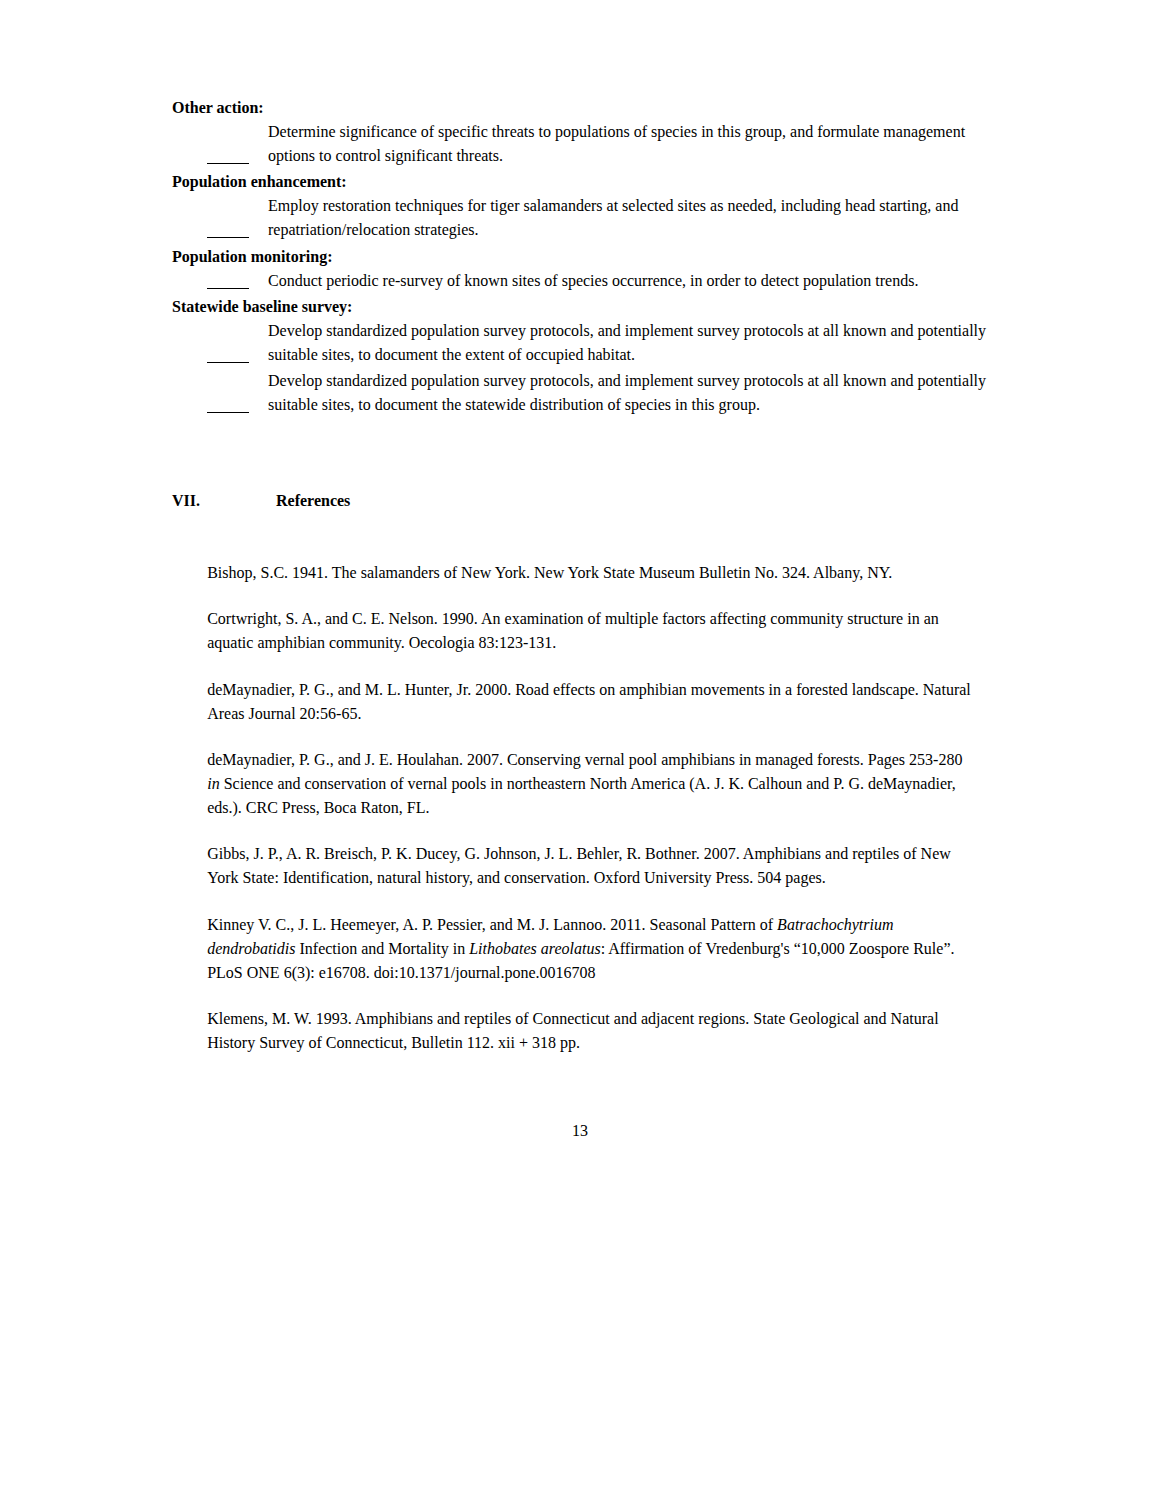Other action:
Determine significance of specific threats to populations of species in this group, and formulate management options to control significant threats.
Population enhancement:
Employ restoration techniques for tiger salamanders at selected sites as needed, including head starting, and repatriation/relocation strategies.
Population monitoring:
Conduct periodic re-survey of known sites of species occurrence, in order to detect population trends.
Statewide baseline survey:
Develop standardized population survey protocols, and implement survey protocols at all known and potentially suitable sites, to document the extent of occupied habitat.
Develop standardized population survey protocols, and implement survey protocols at all known and potentially suitable sites, to document the statewide distribution of species in this group.
VII. References
Bishop, S.C. 1941. The salamanders of New York. New York State Museum Bulletin No. 324. Albany, NY.
Cortwright, S. A., and C. E. Nelson. 1990. An examination of multiple factors affecting community structure in an aquatic amphibian community. Oecologia 83:123-131.
deMaynadier, P. G., and M. L. Hunter, Jr. 2000. Road effects on amphibian movements in a forested landscape. Natural Areas Journal 20:56-65.
deMaynadier, P. G., and J. E. Houlahan. 2007. Conserving vernal pool amphibians in managed forests. Pages 253-280 in Science and conservation of vernal pools in northeastern North America (A. J. K. Calhoun and P. G. deMaynadier, eds.). CRC Press, Boca Raton, FL.
Gibbs, J. P., A. R. Breisch, P. K. Ducey, G. Johnson, J. L. Behler, R. Bothner. 2007. Amphibians and reptiles of New York State: Identification, natural history, and conservation. Oxford University Press. 504 pages.
Kinney V. C., J. L. Heemeyer, A. P. Pessier, and M. J. Lannoo. 2011. Seasonal Pattern of Batrachochytrium dendrobatidis Infection and Mortality in Lithobates areolatus: Affirmation of Vredenburg's “10,000 Zoospore Rule”. PLoS ONE 6(3): e16708. doi:10.1371/journal.pone.0016708
Klemens, M. W. 1993. Amphibians and reptiles of Connecticut and adjacent regions. State Geological and Natural History Survey of Connecticut, Bulletin 112. xii + 318 pp.
13